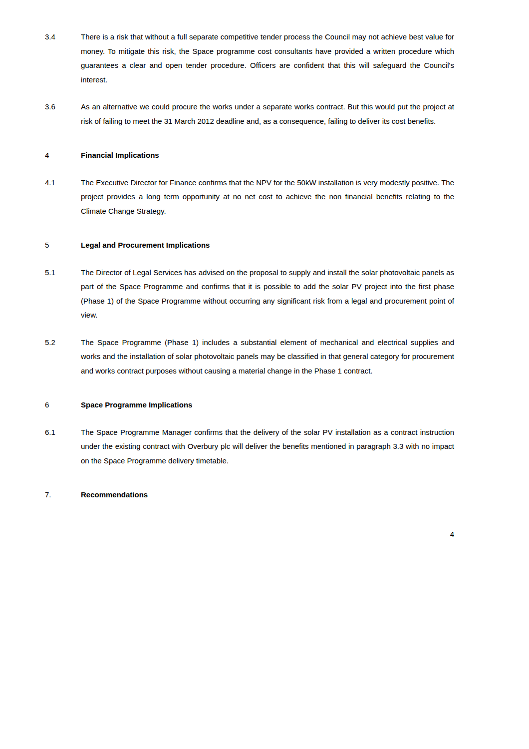3.4
There is a risk that without a full separate competitive tender process the Council may not achieve best value for money. To mitigate this risk, the Space programme cost consultants have provided a written procedure which guarantees a clear and open tender procedure. Officers are confident that this will safeguard the Council's interest.
3.6
As an alternative we could procure the works under a separate works contract. But this would put the project at risk of failing to meet the 31 March 2012 deadline and, as a consequence, failing to deliver its cost benefits.
4
Financial Implications
4.1
The Executive Director for Finance confirms that the NPV for the 50kW installation is very modestly positive. The project provides a long term opportunity at no net cost to achieve the non financial benefits relating to the Climate Change Strategy.
5
Legal and Procurement Implications
5.1
The Director of Legal Services has advised on the proposal to supply and install the solar photovoltaic panels as part of the Space Programme and confirms that it is possible to add the solar PV project into the first phase (Phase 1) of the Space Programme without occurring any significant risk from a legal and procurement point of view.
5.2
The Space Programme (Phase 1) includes a substantial element of mechanical and electrical supplies and works and the installation of solar photovoltaic panels may be classified in that general category for procurement and works contract purposes without causing a material change in the Phase 1 contract.
6
Space Programme Implications
6.1
The Space Programme Manager confirms that the delivery of the solar PV installation as a contract instruction under the existing contract with Overbury plc will deliver the benefits mentioned in paragraph 3.3 with no impact on the Space Programme delivery timetable.
7.
Recommendations
4